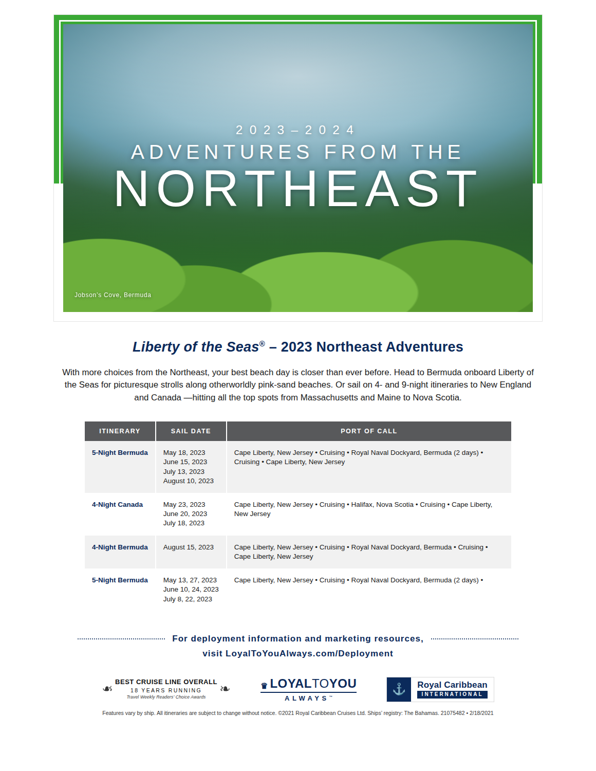2023–2024
Adventures from the
Northeast
Jobson’s Cove, Bermuda
Liberty of the Seas® – 2023 Northeast Adventures
With more choices from the Northeast, your best beach day is closer than ever before. Head to Bermuda onboard Liberty of the Seas for picturesque strolls along otherworldly pink-sand beaches. Or sail on 4- and 9-night itineraries to New England and Canada —hitting all the top spots from Massachusetts and Maine to Nova Scotia.
| Itinerary | Sail Date | Port of Call |
| --- | --- | --- |
| 5-Night Bermuda | May 18, 2023 June 15, 2023 July 13, 2023 August 10, 2023 | Cape Liberty, New Jersey • Cruising • Royal Naval Dockyard, Bermuda (2 days) • Cruising • Cape Liberty, New Jersey |
| 4-Night Canada | May 23, 2023 June 20, 2023 July 18, 2023 | Cape Liberty, New Jersey • Cruising • Halifax, Nova Scotia • Cruising • Cape Liberty, New Jersey |
| 4-Night Bermuda | August 15, 2023 | Cape Liberty, New Jersey • Cruising • Royal Naval Dockyard, Bermuda • Cruising • Cape Liberty, New Jersey |
| 5-Night Bermuda | May 13, 27, 2023 June 10, 24, 2023 July 8, 22, 2023 | Cape Liberty, New Jersey • Cruising • Royal Naval Dockyard, Bermuda (2 days) • |
For deployment information and marketing resources,
visit LoyalToYouAlways.com/Deployment
Best Cruise Line Overall
18 Years Running
Travel Weekly Readers’ Choice Awards
♛LOYALTOYOU
ALWAYS™
⚓
Royal Caribbean
INTERNATIONAL
Features vary by ship. All itineraries are subject to change without notice. ©2021 Royal Caribbean Cruises Ltd. Ships’ registry: The Bahamas. 21075482 • 2/18/2021